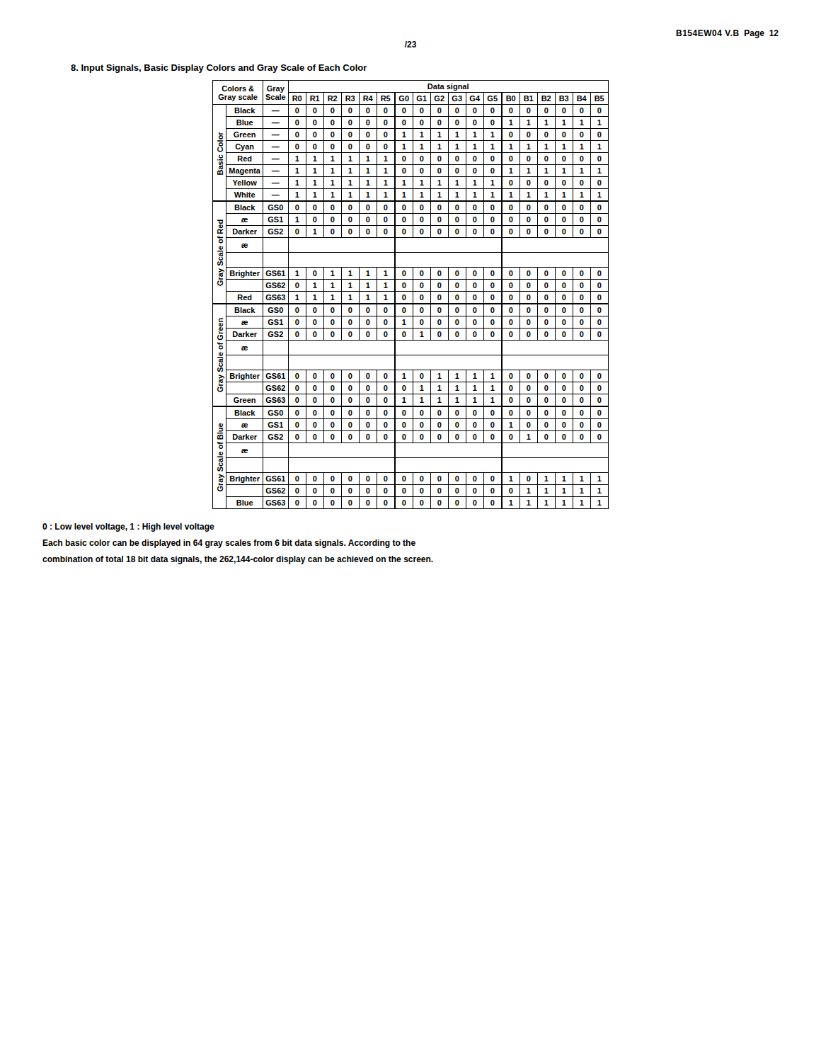B154EW04 V.B Page 12
/23
8. Input Signals, Basic Display Colors and Gray Scale of Each Color
| Colors & Gray scale | Gray Scale | Data signal |
| --- | --- | --- |
| R0 | R1 | R2 | R3 | R4 | R5 | G0 | G1 | G2 | G3 | G4 | G5 | B0 | B1 | B2 | B3 | B4 | B5 |
| Basic Color | Black | — | 0 | 0 | 0 | 0 | 0 | 0 | 0 | 0 | 0 | 0 | 0 | 0 | 0 | 0 | 0 | 0 | 0 | 0 |
| Blue | — | 0 | 0 | 0 | 0 | 0 | 0 | 0 | 0 | 0 | 0 | 0 | 0 | 1 | 1 | 1 | 1 | 1 | 1 |
| Green | — | 0 | 0 | 0 | 0 | 0 | 0 | 1 | 1 | 1 | 1 | 1 | 1 | 0 | 0 | 0 | 0 | 0 | 0 |
| Cyan | — | 0 | 0 | 0 | 0 | 0 | 0 | 1 | 1 | 1 | 1 | 1 | 1 | 1 | 1 | 1 | 1 | 1 | 1 |
| Red | — | 1 | 1 | 1 | 1 | 1 | 1 | 0 | 0 | 0 | 0 | 0 | 0 | 0 | 0 | 0 | 0 | 0 | 0 |
| Magenta | — | 1 | 1 | 1 | 1 | 1 | 1 | 0 | 0 | 0 | 0 | 0 | 0 | 1 | 1 | 1 | 1 | 1 | 1 |
| Yellow | — | 1 | 1 | 1 | 1 | 1 | 1 | 1 | 1 | 1 | 1 | 1 | 1 | 0 | 0 | 0 | 0 | 0 | 0 |
| White | — | 1 | 1 | 1 | 1 | 1 | 1 | 1 | 1 | 1 | 1 | 1 | 1 | 1 | 1 | 1 | 1 | 1 | 1 |
| Gray Scale of Red | Black | GS0 | 0 | 0 | 0 | 0 | 0 | 0 | 0 | 0 | 0 | 0 | 0 | 0 | 0 | 0 | 0 | 0 | 0 | 0 |
| æ | GS1 | 1 | 0 | 0 | 0 | 0 | 0 | 0 | 0 | 0 | 0 | 0 | 0 | 0 | 0 | 0 | 0 | 0 | 0 |
| Darker | GS2 | 0 | 1 | 0 | 0 | 0 | 0 | 0 | 0 | 0 | 0 | 0 | 0 | 0 | 0 | 0 | 0 | 0 | 0 |
| æ | | | | |
| Brighter | GS61 | 1 | 0 | 1 | 1 | 1 | 1 | 0 | 0 | 0 | 0 | 0 | 0 | 0 | 0 | 0 | 0 | 0 | 0 |
| | GS62 | 0 | 1 | 1 | 1 | 1 | 1 | 0 | 0 | 0 | 0 | 0 | 0 | 0 | 0 | 0 | 0 | 0 | 0 |
| Red | GS63 | 1 | 1 | 1 | 1 | 1 | 1 | 0 | 0 | 0 | 0 | 0 | 0 | 0 | 0 | 0 | 0 | 0 | 0 |
| Gray Scale of Green | Black | GS0 | 0 | 0 | 0 | 0 | 0 | 0 | 0 | 0 | 0 | 0 | 0 | 0 | 0 | 0 | 0 | 0 | 0 | 0 |
| æ | GS1 | 0 | 0 | 0 | 0 | 0 | 0 | 1 | 0 | 0 | 0 | 0 | 0 | 0 | 0 | 0 | 0 | 0 | 0 |
| Darker | GS2 | 0 | 0 | 0 | 0 | 0 | 0 | 0 | 1 | 0 | 0 | 0 | 0 | 0 | 0 | 0 | 0 | 0 | 0 |
| æ | | | | |
| Brighter | GS61 | 0 | 0 | 0 | 0 | 0 | 0 | 1 | 0 | 1 | 1 | 1 | 1 | 0 | 0 | 0 | 0 | 0 | 0 |
| | GS62 | 0 | 0 | 0 | 0 | 0 | 0 | 0 | 1 | 1 | 1 | 1 | 1 | 0 | 0 | 0 | 0 | 0 | 0 |
| Green | GS63 | 0 | 0 | 0 | 0 | 0 | 0 | 1 | 1 | 1 | 1 | 1 | 1 | 0 | 0 | 0 | 0 | 0 | 0 |
| Gray Scale of Blue | Black | GS0 | 0 | 0 | 0 | 0 | 0 | 0 | 0 | 0 | 0 | 0 | 0 | 0 | 0 | 0 | 0 | 0 | 0 | 0 |
| æ | GS1 | 0 | 0 | 0 | 0 | 0 | 0 | 0 | 0 | 0 | 0 | 0 | 0 | 1 | 0 | 0 | 0 | 0 | 0 |
| Darker | GS2 | 0 | 0 | 0 | 0 | 0 | 0 | 0 | 0 | 0 | 0 | 0 | 0 | 0 | 1 | 0 | 0 | 0 | 0 |
| æ | | | | |
| Brighter | GS61 | 0 | 0 | 0 | 0 | 0 | 0 | 0 | 0 | 0 | 0 | 0 | 0 | 1 | 0 | 1 | 1 | 1 | 1 |
| | GS62 | 0 | 0 | 0 | 0 | 0 | 0 | 0 | 0 | 0 | 0 | 0 | 0 | 0 | 1 | 1 | 1 | 1 | 1 |
| Blue | GS63 | 0 | 0 | 0 | 0 | 0 | 0 | 0 | 0 | 0 | 0 | 0 | 0 | 1 | 1 | 1 | 1 | 1 | 1 |
0 : Low level voltage, 1 : High level voltage
Each basic color can be displayed in 64 gray scales from 6 bit data signals. According to the
combination of total 18 bit data signals, the 262,144-color display can be achieved on the screen.